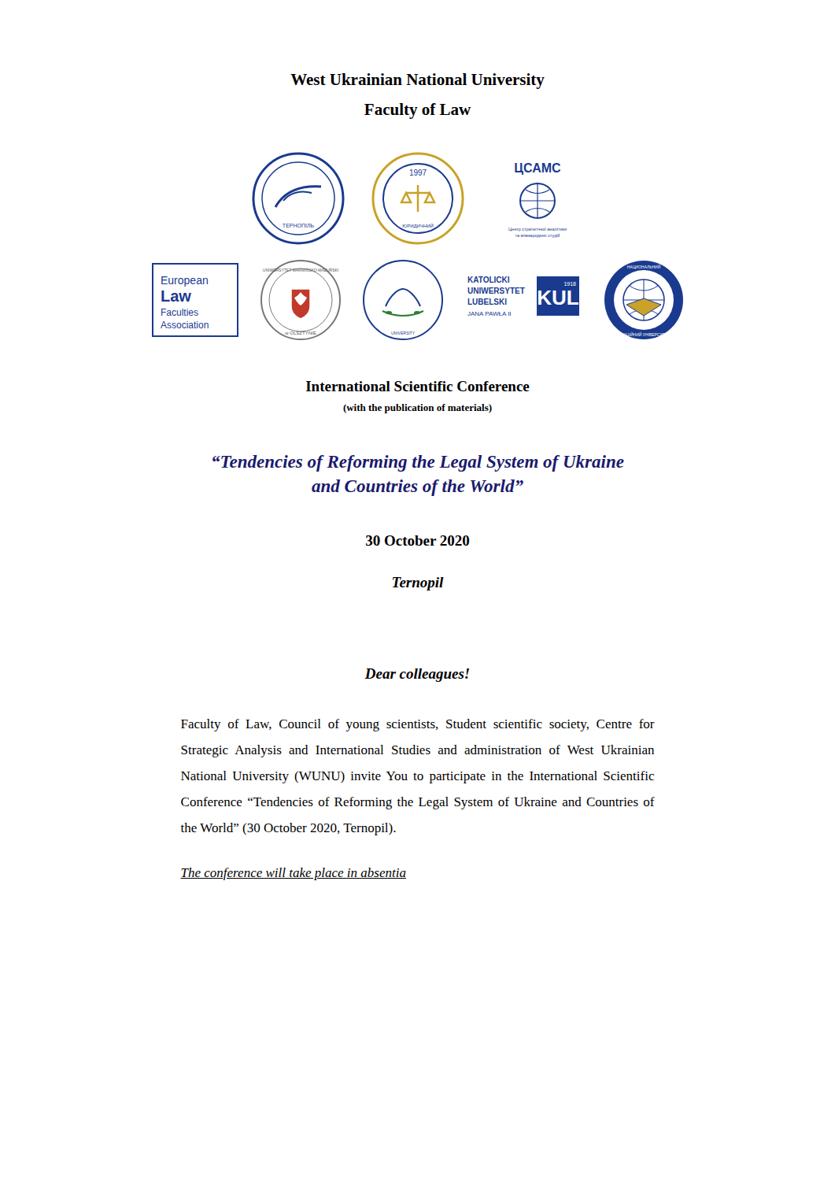West Ukrainian National University
Faculty of Law
International Scientific Conference
(with the publication of materials)
“Tendencies of Reforming the Legal System of Ukraine
and Countries of the World”
30 October 2020
Ternopil
Dear colleagues!
Faculty of Law, Council of young scientists, Student scientific society, Centre for Strategic Analysis and International Studies and administration of West Ukrainian National University (WUNU) invite You to participate in the International Scientific Conference “Tendencies of Reforming the Legal System of Ukraine and Countries of the World” (30 October 2020, Ternopil).
The conference will take place in absentia